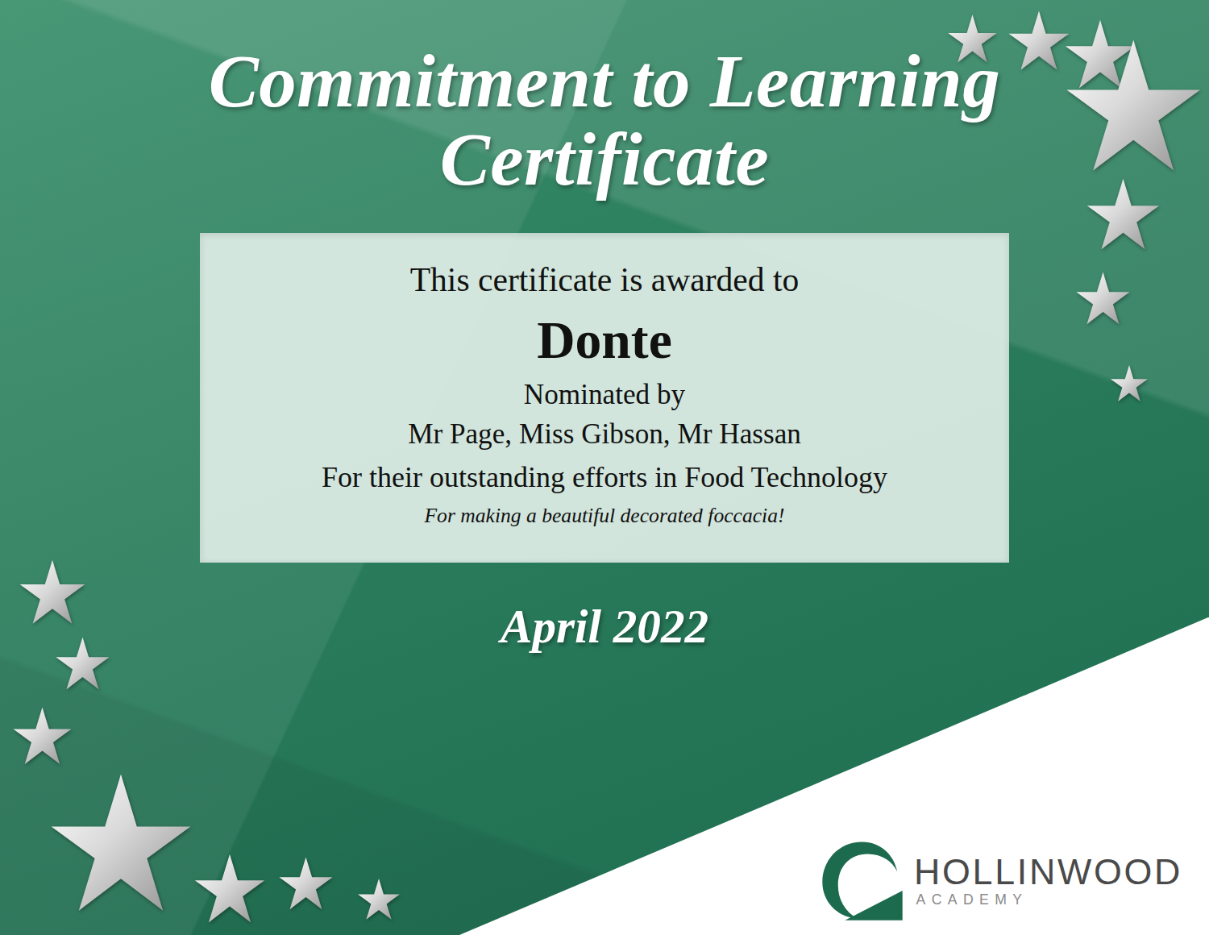Commitment to Learning Certificate
This certificate is awarded to
Donte
Nominated by
Mr Page, Miss Gibson, Mr Hassan
For their outstanding efforts in Food Technology
For making a beautiful decorated foccacia!
April 2022
HOLLINWOOD ACADEMY